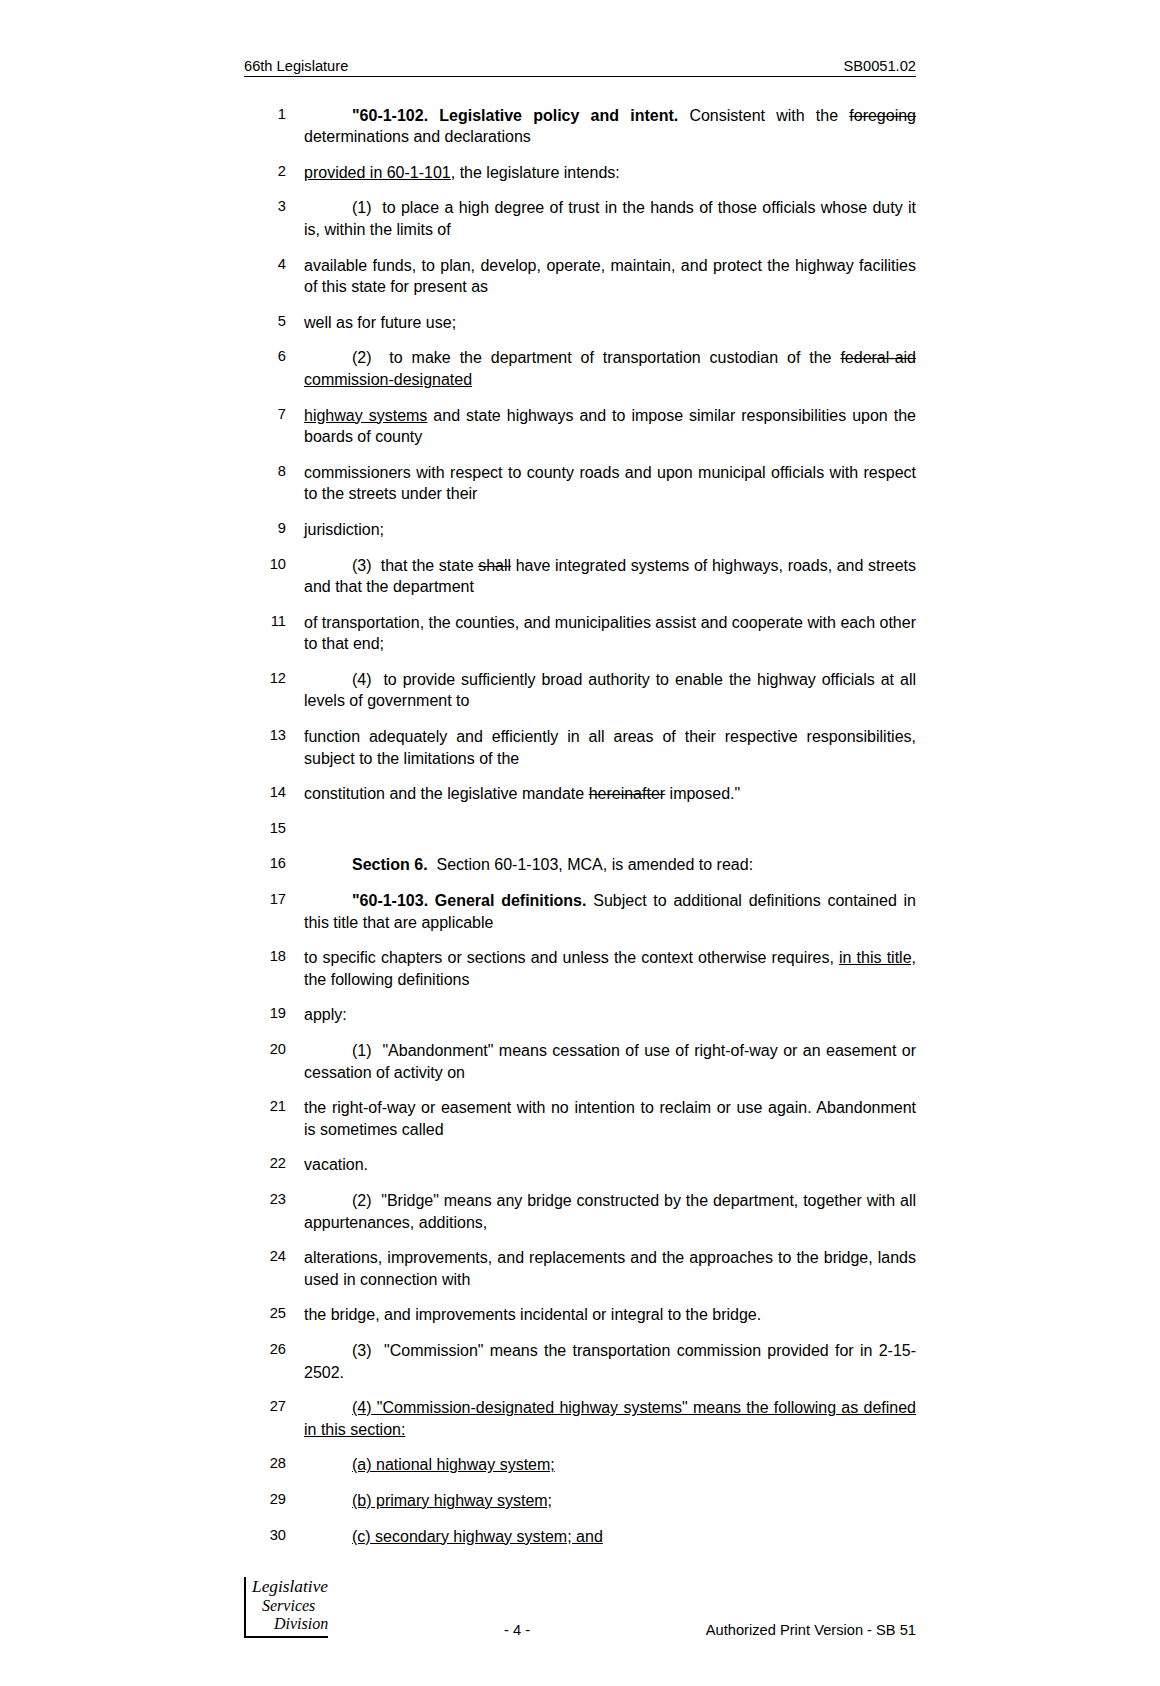66th Legislature
SB0051.02
1
"60-1-102. Legislative policy and intent. Consistent with the foregoing determinations and declarations
2
provided in 60-1-101, the legislature intends:
3
(1) to place a high degree of trust in the hands of those officials whose duty it is, within the limits of
4
available funds, to plan, develop, operate, maintain, and protect the highway facilities of this state for present as
5
well as for future use;
6
(2) to make the department of transportation custodian of the federal-aid commission-designated
7
highway systems and state highways and to impose similar responsibilities upon the boards of county
8
commissioners with respect to county roads and upon municipal officials with respect to the streets under their
9
jurisdiction;
10
(3) that the state shall have integrated systems of highways, roads, and streets and that the department
11
of transportation, the counties, and municipalities assist and cooperate with each other to that end;
12
(4) to provide sufficiently broad authority to enable the highway officials at all levels of government to
13
function adequately and efficiently in all areas of their respective responsibilities, subject to the limitations of the
14
constitution and the legislative mandate hereinafter imposed."
15
16
Section 6. Section 60-1-103, MCA, is amended to read:
17
"60-1-103. General definitions. Subject to additional definitions contained in this title that are applicable
18
to specific chapters or sections and unless the context otherwise requires, in this title, the following definitions
19
apply:
20
(1) "Abandonment" means cessation of use of right-of-way or an easement or cessation of activity on
21
the right-of-way or easement with no intention to reclaim or use again. Abandonment is sometimes called
22
vacation.
23
(2) "Bridge" means any bridge constructed by the department, together with all appurtenances, additions,
24
alterations, improvements, and replacements and the approaches to the bridge, lands used in connection with
25
the bridge, and improvements incidental or integral to the bridge.
26
(3) "Commission" means the transportation commission provided for in 2-15-2502.
27
(4) "Commission-designated highway systems" means the following as defined in this section:
28
(a) national highway system;
29
(b) primary highway system;
30
(c) secondary highway system; and
Legislative Services Division
- 4 -
Authorized Print Version - SB 51